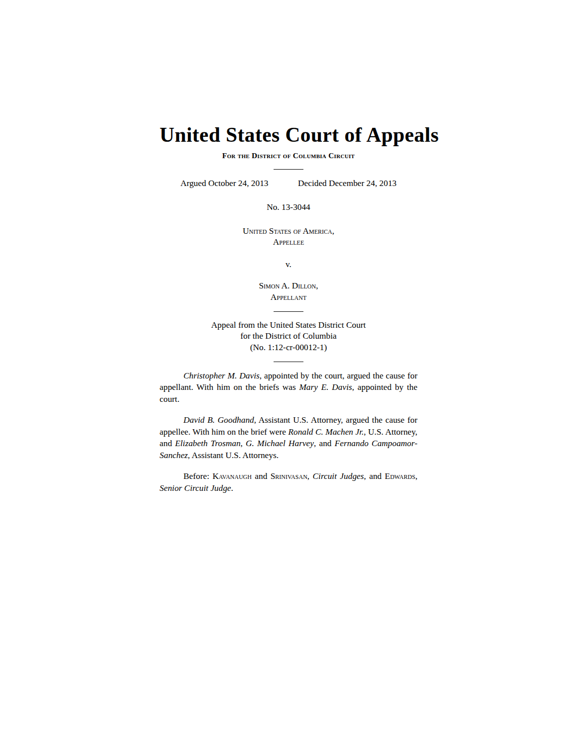United States Court of Appeals
For the District of Columbia Circuit
Argued October 24, 2013 Decided December 24, 2013
No. 13-3044
United States of America,
Appellee
v.
Simon A. Dillon,
Appellant
Appeal from the United States District Court
for the District of Columbia
(No. 1:12-cr-00012-1)
Christopher M. Davis, appointed by the court, argued the cause for appellant. With him on the briefs was Mary E. Davis, appointed by the court.
David B. Goodhand, Assistant U.S. Attorney, argued the cause for appellee. With him on the brief were Ronald C. Machen Jr., U.S. Attorney, and Elizabeth Trosman, G. Michael Harvey, and Fernando Campoamor-Sanchez, Assistant U.S. Attorneys.
Before: Kavanaugh and Srinivasan, Circuit Judges, and Edwards, Senior Circuit Judge.